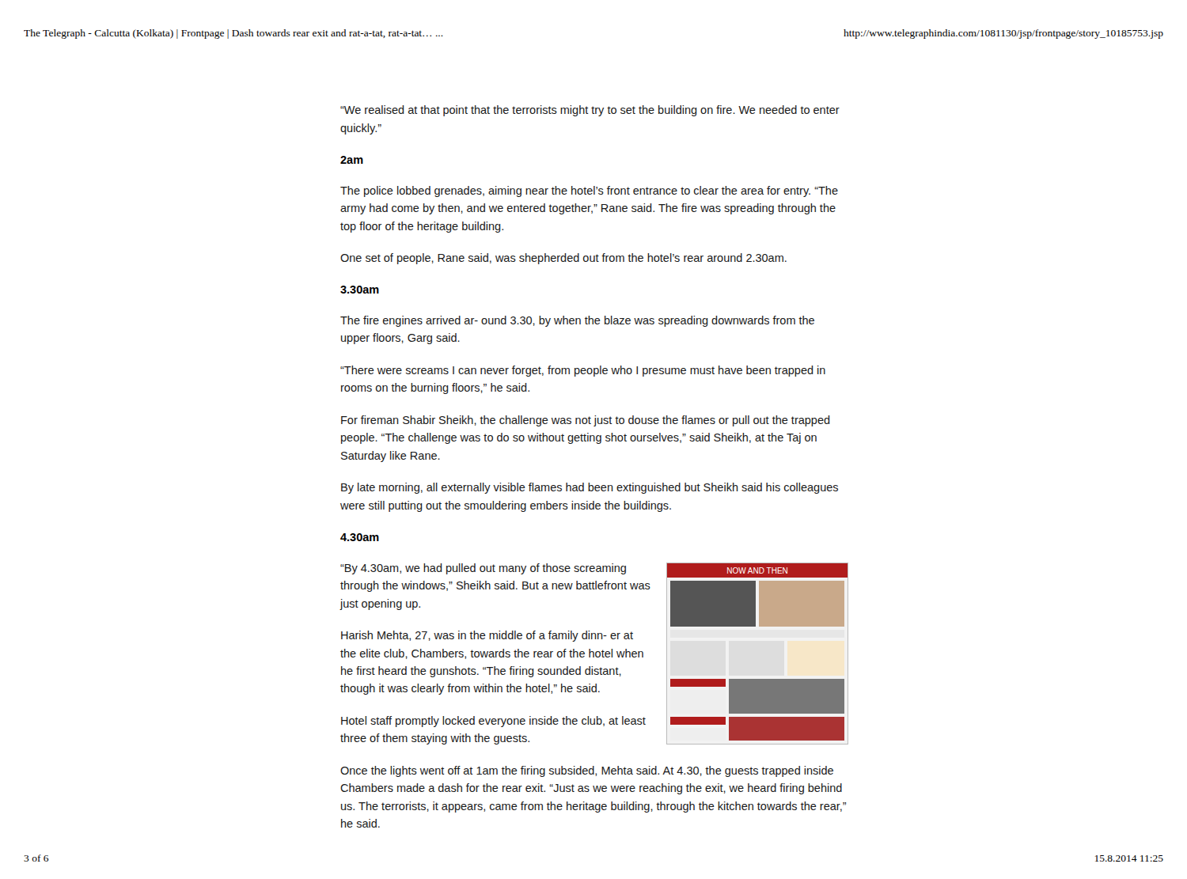The Telegraph - Calcutta (Kolkata) | Frontpage | Dash towards rear exit and rat-a-tat, rat-a-tat… ...
http://www.telegraphindia.com/1081130/jsp/frontpage/story_10185753.jsp
“We realised at that point that the terrorists might try to set the building on fire. We needed to enter quickly.”
2am
The police lobbed grenades, aiming near the hotel’s front entrance to clear the area for entry. “The army had come by then, and we entered together,” Rane said. The fire was spreading through the top floor of the heritage building.
One set of people, Rane said, was shepherded out from the hotel’s rear around 2.30am.
3.30am
The fire engines arrived ar- ound 3.30, by when the blaze was spreading downwards from the upper floors, Garg said.
“There were screams I can never forget, from people who I presume must have been trapped in rooms on the burning floors,” he said.
For fireman Shabir Sheikh, the challenge was not just to douse the flames or pull out the trapped people. “The challenge was to do so without getting shot ourselves,” said Sheikh, at the Taj on Saturday like Rane.
By late morning, all externally visible flames had been extinguished but Sheikh said his colleagues were still putting out the smouldering embers inside the buildings.
4.30am
“By 4.30am, we had pulled out many of those screaming through the windows,” Sheikh said. But a new battlefront was just opening up.
Harish Mehta, 27, was in the middle of a family dinn- er at the elite club, Chambers, towards the rear of the hotel when he first heard the gunshots. “The firing sounded distant, though it was clearly from within the hotel,” he said.
Hotel staff promptly locked everyone inside the club, at least three of them staying with the guests.
Once the lights went off at 1am the firing subsided, Mehta said. At 4.30, the guests trapped inside Chambers made a dash for the rear exit. “Just as we were reaching the exit, we heard firing behind us. The terrorists, it appears, came from the heritage building, through the kitchen towards the rear,” he said.
3 of 6
15.8.2014 11:25